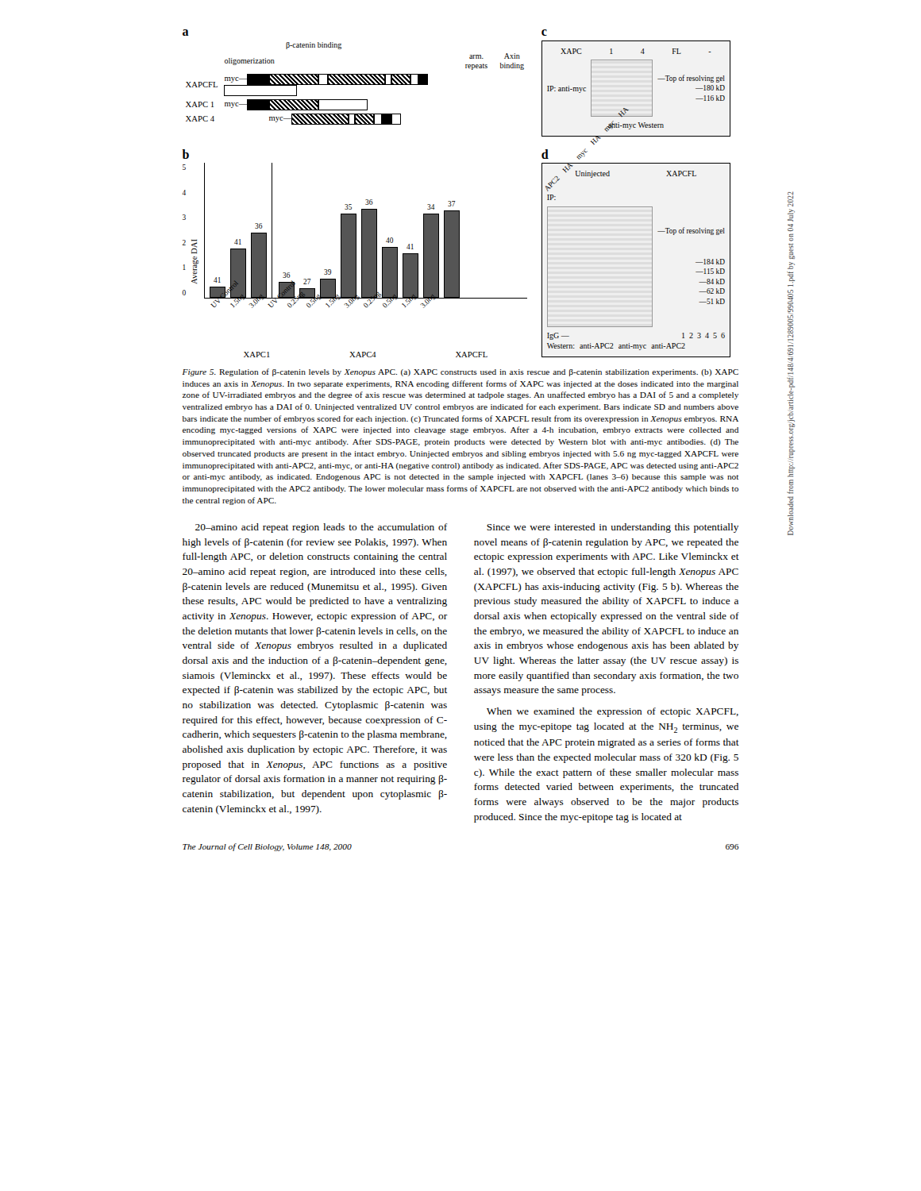Downloaded from http://rupress.org/jcb/article-pdf/148/4/691/1289005/990405 1.pdf by guest on 04 July 2022
a
β-catenin binding
| | oligomerization | arm. repeats | Axin binding |
| XAPCFL | myc— | | |
| XAPC 1 | myc— | | |
| XAPC 4 | myc— | | |
c
XAPC 14 FL-
IP: anti-myc
—Top of resolving gel
—180 kD
—116 kD
anti-myc Western
b
543210
Average DAI
41
41
36
36
27
39
35
36
40
41
34
37
UV Control
1.5ng
3.0ng
UV Control
0.25ng
0.5ng
1.5ng
3.0ng
0.25ng
0.5ng
1.5ng
3.0ng
XAPC1 XAPC4 XAPCFL
d
Uninjected XAPCFL
IP:
APC2 HA myc HA myc HA
—Top of resolving gel
—184 kD
—115 kD
—84 kD
—62 kD
—51 kD
IgG — 1 2 3 4 5 6
Western: anti-APC2 anti-myc anti-APC2
Figure 5. Regulation of β-catenin levels by Xenopus APC. (a) XAPC constructs used in axis rescue and β-catenin stabilization experiments. (b) XAPC induces an axis in Xenopus. In two separate experiments, RNA encoding different forms of XAPC was injected at the doses indicated into the marginal zone of UV-irradiated embryos and the degree of axis rescue was determined at tadpole stages. An unaffected embryo has a DAI of 5 and a completely ventralized embryo has a DAI of 0. Uninjected ventralized UV control embryos are indicated for each experiment. Bars indicate SD and numbers above bars indicate the number of embryos scored for each injection. (c) Truncated forms of XAPCFL result from its overexpression in Xenopus embryos. RNA encoding myc-tagged versions of XAPC were injected into cleavage stage embryos. After a 4-h incubation, embryo extracts were collected and immunoprecipitated with anti-myc antibody. After SDS-PAGE, protein products were detected by Western blot with anti-myc antibodies. (d) The observed truncated products are present in the intact embryo. Uninjected embryos and sibling embryos injected with 5.6 ng myc-tagged XAPCFL were immunoprecipitated with anti-APC2, anti-myc, or anti-HA (negative control) antibody as indicated. After SDS-PAGE, APC was detected using anti-APC2 or anti-myc antibody, as indicated. Endogenous APC is not detected in the sample injected with XAPCFL (lanes 3–6) because this sample was not immunoprecipitated with the APC2 antibody. The lower molecular mass forms of XAPCFL are not observed with the anti-APC2 antibody which binds to the central region of APC.
20–amino acid repeat region leads to the accumulation of high levels of β-catenin (for review see Polakis, 1997). When full-length APC, or deletion constructs containing the central 20–amino acid repeat region, are introduced into these cells, β-catenin levels are reduced (Munemitsu et al., 1995). Given these results, APC would be predicted to have a ventralizing activity in Xenopus. However, ectopic expression of APC, or the deletion mutants that lower β-catenin levels in cells, on the ventral side of Xenopus embryos resulted in a duplicated dorsal axis and the induction of a β-catenin–dependent gene, siamois (Vleminckx et al., 1997). These effects would be expected if β-catenin was stabilized by the ectopic APC, but no stabilization was detected. Cytoplasmic β-catenin was required for this effect, however, because coexpression of C-cadherin, which sequesters β-catenin to the plasma membrane, abolished axis duplication by ectopic APC. Therefore, it was proposed that in Xenopus, APC functions as a positive regulator of dorsal axis formation in a manner not requiring β-catenin stabilization, but dependent upon cytoplasmic β-catenin (Vleminckx et al., 1997).
Since we were interested in understanding this potentially novel means of β-catenin regulation by APC, we repeated the ectopic expression experiments with APC. Like Vleminckx et al. (1997), we observed that ectopic full-length Xenopus APC (XAPCFL) has axis-inducing activity (Fig. 5 b). Whereas the previous study measured the ability of XAPCFL to induce a dorsal axis when ectopically expressed on the ventral side of the embryo, we measured the ability of XAPCFL to induce an axis in embryos whose endogenous axis has been ablated by UV light. Whereas the latter assay (the UV rescue assay) is more easily quantified than secondary axis formation, the two assays measure the same process.
When we examined the expression of ectopic XAPCFL, using the myc-epitope tag located at the NH2 terminus, we noticed that the APC protein migrated as a series of forms that were less than the expected molecular mass of 320 kD (Fig. 5 c). While the exact pattern of these smaller molecular mass forms detected varied between experiments, the truncated forms were always observed to be the major products produced. Since the myc-epitope tag is located at
The Journal of Cell Biology, Volume 148, 2000 696